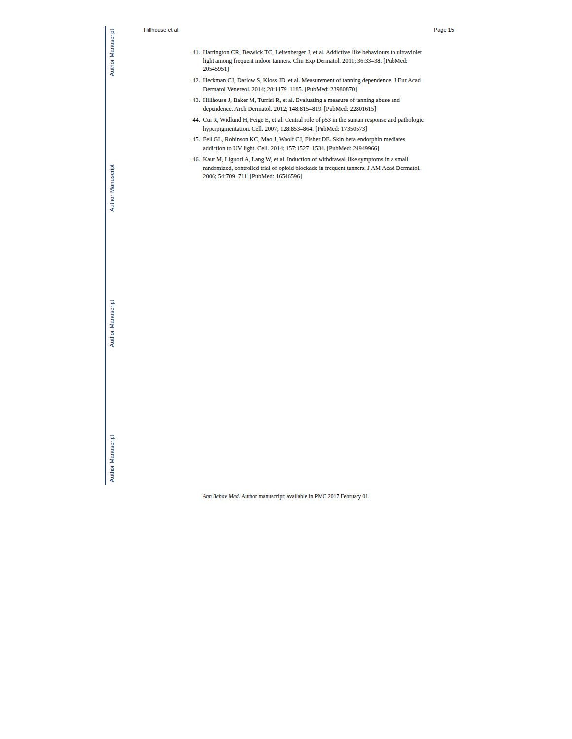Author Manuscript Author Manuscript Author Manuscript Author Manuscript
Hillhouse et al.
Page 15
41. Harrington CR, Beswick TC, Leitenberger J, et al. Addictive-like behaviours to ultraviolet light among frequent indoor tanners. Clin Exp Dermatol. 2011; 36:33–38. [PubMed: 20545951]
42. Heckman CJ, Darlow S, Kloss JD, et al. Measurement of tanning dependence. J Eur Acad Dermatol Venereol. 2014; 28:1179–1185. [PubMed: 23980870]
43. Hillhouse J, Baker M, Turrisi R, et al. Evaluating a measure of tanning abuse and dependence. Arch Dermatol. 2012; 148:815–819. [PubMed: 22801615]
44. Cui R, Widlund H, Feige E, et al. Central role of p53 in the suntan response and pathologic hyperpigmentation. Cell. 2007; 128:853–864. [PubMed: 17350573]
45. Fell GL, Robinson KC, Mao J, Woolf CJ, Fisher DE. Skin beta-endorphin mediates addiction to UV light. Cell. 2014; 157:1527–1534. [PubMed: 24949966]
46. Kaur M, Liguori A, Lang W, et al. Induction of withdrawal-like symptoms in a small randomized, controlled trial of opioid blockade in frequent tanners. J AM Acad Dermatol. 2006; 54:709–711. [PubMed: 16546596]
Ann Behav Med. Author manuscript; available in PMC 2017 February 01.